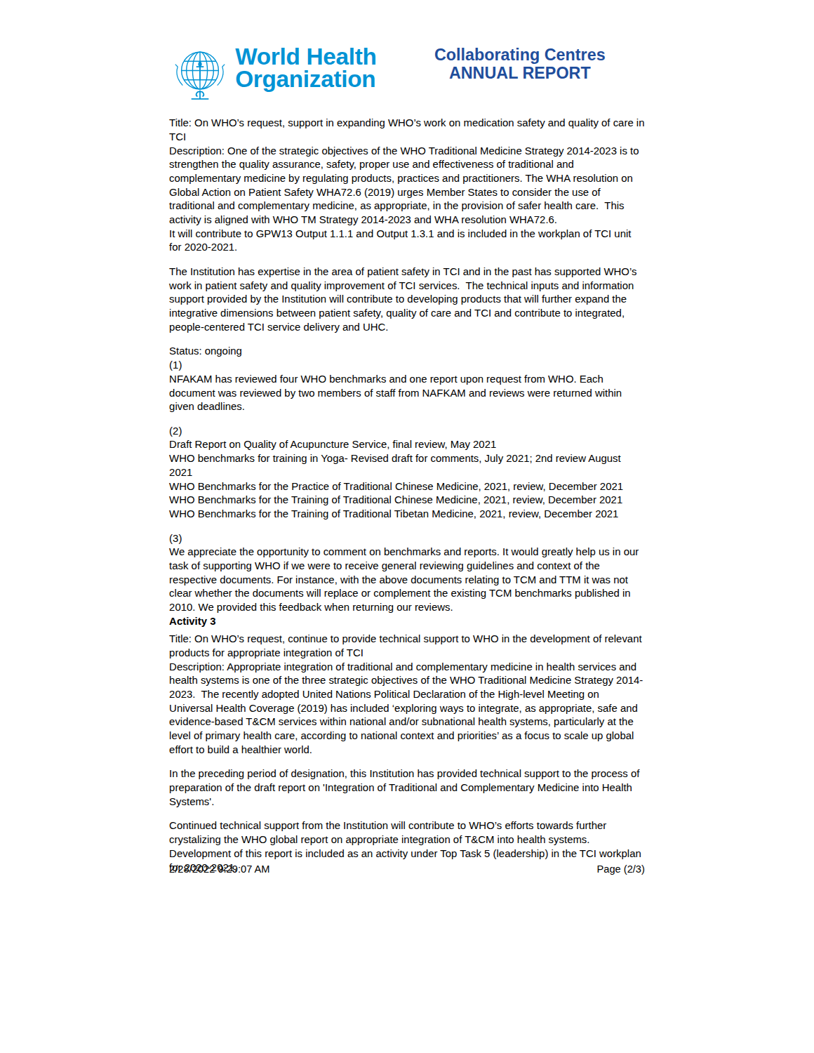World Health Organization
Collaborating Centres
ANNUAL REPORT
Title: On WHO’s request, support in expanding WHO’s work on medication safety and quality of care in TCI
Description: One of the strategic objectives of the WHO Traditional Medicine Strategy 2014-2023 is to strengthen the quality assurance, safety, proper use and effectiveness of traditional and complementary medicine by regulating products, practices and practitioners. The WHA resolution on Global Action on Patient Safety WHA72.6 (2019) urges Member States to consider the use of traditional and complementary medicine, as appropriate, in the provision of safer health care. This activity is aligned with WHO TM Strategy 2014-2023 and WHA resolution WHA72.6.
It will contribute to GPW13 Output 1.1.1 and Output 1.3.1 and is included in the workplan of TCI unit for 2020-2021.
The Institution has expertise in the area of patient safety in TCI and in the past has supported WHO’s work in patient safety and quality improvement of TCI services. The technical inputs and information support provided by the Institution will contribute to developing products that will further expand the integrative dimensions between patient safety, quality of care and TCI and contribute to integrated, people-centered TCI service delivery and UHC.
Status: ongoing
(1)
NFAKAM has reviewed four WHO benchmarks and one report upon request from WHO. Each document was reviewed by two members of staff from NAFKAM and reviews were returned within given deadlines.
(2)
Draft Report on Quality of Acupuncture Service, final review, May 2021
WHO benchmarks for training in Yoga- Revised draft for comments, July 2021; 2nd review August 2021
WHO Benchmarks for the Practice of Traditional Chinese Medicine, 2021, review, December 2021
WHO Benchmarks for the Training of Traditional Chinese Medicine, 2021, review, December 2021
WHO Benchmarks for the Training of Traditional Tibetan Medicine, 2021, review, December 2021
(3)
We appreciate the opportunity to comment on benchmarks and reports. It would greatly help us in our task of supporting WHO if we were to receive general reviewing guidelines and context of the respective documents. For instance, with the above documents relating to TCM and TTM it was not clear whether the documents will replace or complement the existing TCM benchmarks published in 2010. We provided this feedback when returning our reviews.
Activity 3
Title: On WHO’s request, continue to provide technical support to WHO in the development of relevant products for appropriate integration of TCI
Description: Appropriate integration of traditional and complementary medicine in health services and health systems is one of the three strategic objectives of the WHO Traditional Medicine Strategy 2014-2023. The recently adopted United Nations Political Declaration of the High-level Meeting on Universal Health Coverage (2019) has included ‘exploring ways to integrate, as appropriate, safe and evidence-based T&CM services within national and/or subnational health systems, particularly at the level of primary health care, according to national context and priorities’ as a focus to scale up global effort to build a healthier world.
In the preceding period of designation, this Institution has provided technical support to the process of preparation of the draft report on 'Integration of Traditional and Complementary Medicine into Health Systems'.
Continued technical support from the Institution will contribute to WHO’s efforts towards further crystalizing the WHO global report on appropriate integration of T&CM into health systems. Development of this report is included as an activity under Top Task 5 (leadership) in the TCI workplan for 2020-2021.
2/28/2022 9:29:07 AM
Page (2/3)